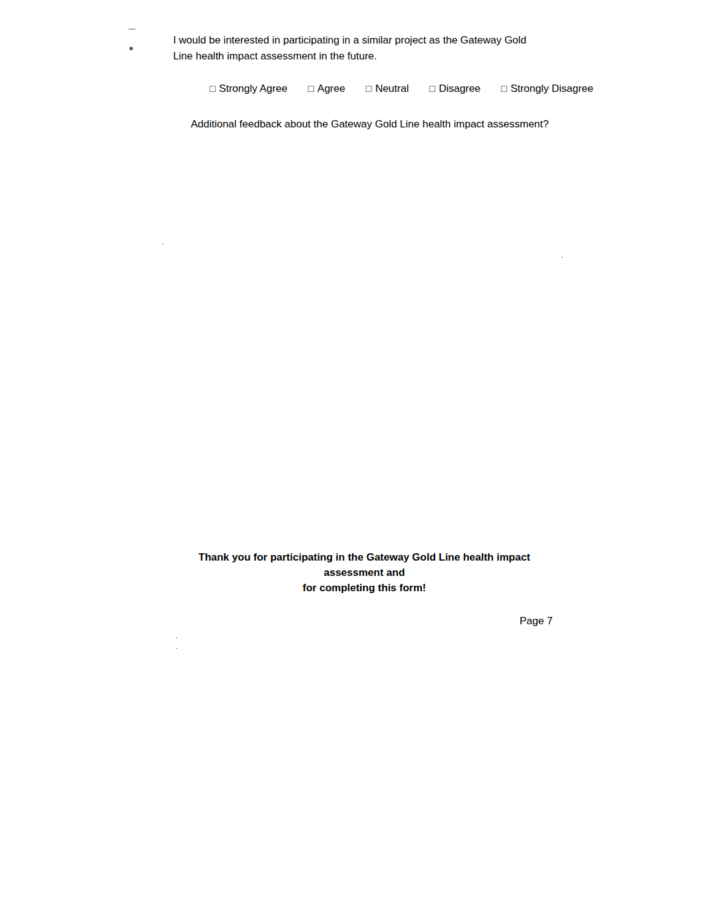– • · · · ·
I would be interested in participating in a similar project as the Gateway Gold Line health impact assessment in the future.
□Strongly Agree □Agree □Neutral □Disagree □Strongly Disagree
Additional feedback about the Gateway Gold Line health impact assessment?
Thank you for participating in the Gateway Gold Line health impact assessment and for completing this form!
Page 7